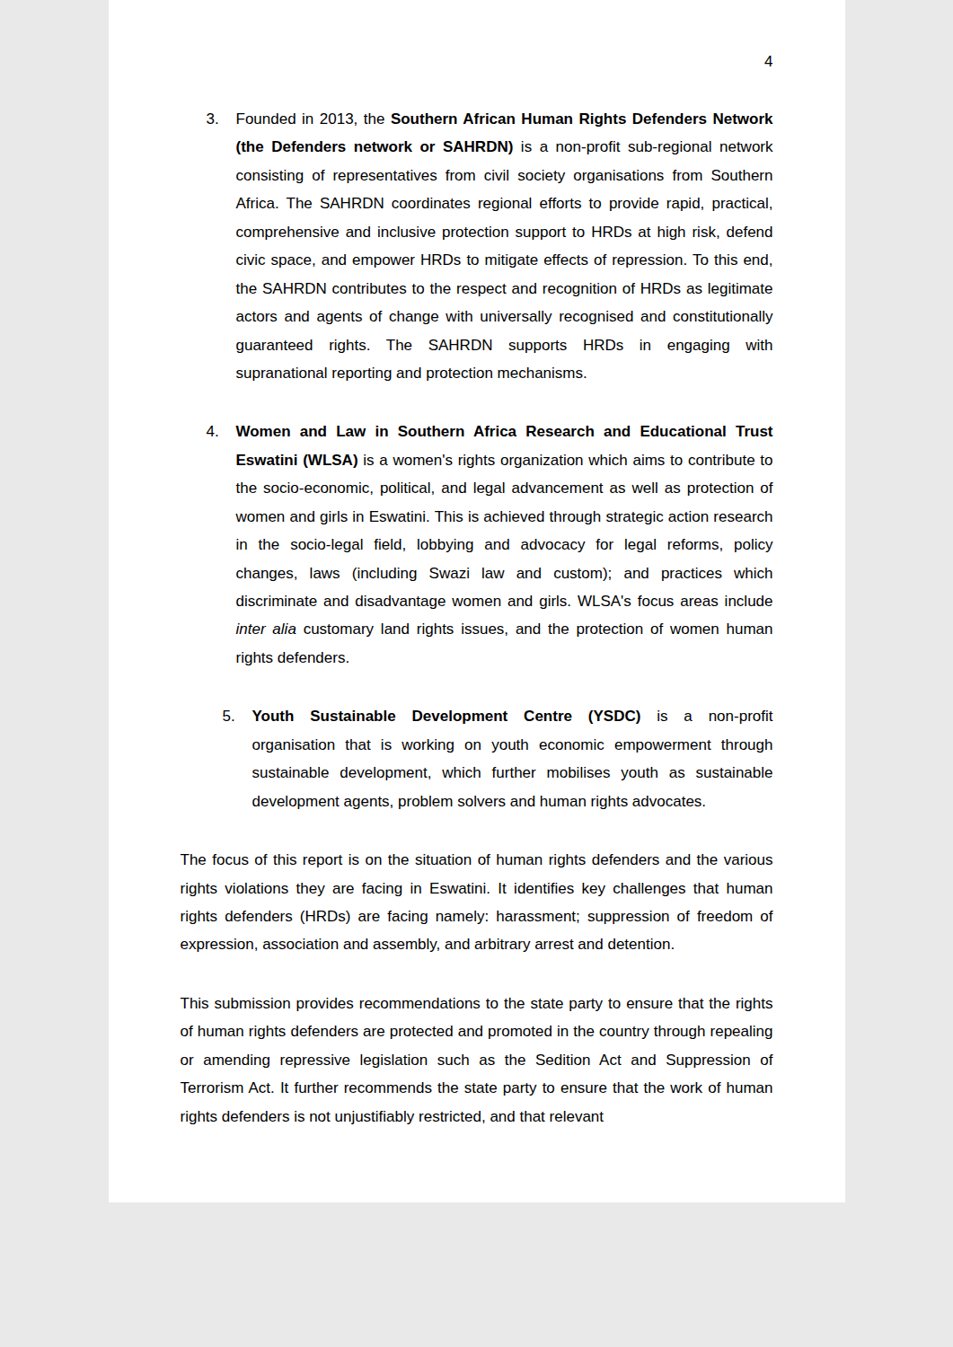4
Founded in 2013, the Southern African Human Rights Defenders Network (the Defenders network or SAHRDN) is a non-profit sub-regional network consisting of representatives from civil society organisations from Southern Africa. The SAHRDN coordinates regional efforts to provide rapid, practical, comprehensive and inclusive protection support to HRDs at high risk, defend civic space, and empower HRDs to mitigate effects of repression. To this end, the SAHRDN contributes to the respect and recognition of HRDs as legitimate actors and agents of change with universally recognised and constitutionally guaranteed rights. The SAHRDN supports HRDs in engaging with supranational reporting and protection mechanisms.
Women and Law in Southern Africa Research and Educational Trust Eswatini (WLSA) is a women's rights organization which aims to contribute to the socio-economic, political, and legal advancement as well as protection of women and girls in Eswatini. This is achieved through strategic action research in the socio-legal field, lobbying and advocacy for legal reforms, policy changes, laws (including Swazi law and custom); and practices which discriminate and disadvantage women and girls. WLSA's focus areas include inter alia customary land rights issues, and the protection of women human rights defenders.
Youth Sustainable Development Centre (YSDC) is a non-profit organisation that is working on youth economic empowerment through sustainable development, which further mobilises youth as sustainable development agents, problem solvers and human rights advocates.
The focus of this report is on the situation of human rights defenders and the various rights violations they are facing in Eswatini. It identifies key challenges that human rights defenders (HRDs) are facing namely: harassment; suppression of freedom of expression, association and assembly, and arbitrary arrest and detention.
This submission provides recommendations to the state party to ensure that the rights of human rights defenders are protected and promoted in the country through repealing or amending repressive legislation such as the Sedition Act and Suppression of Terrorism Act. It further recommends the state party to ensure that the work of human rights defenders is not unjustifiably restricted, and that relevant